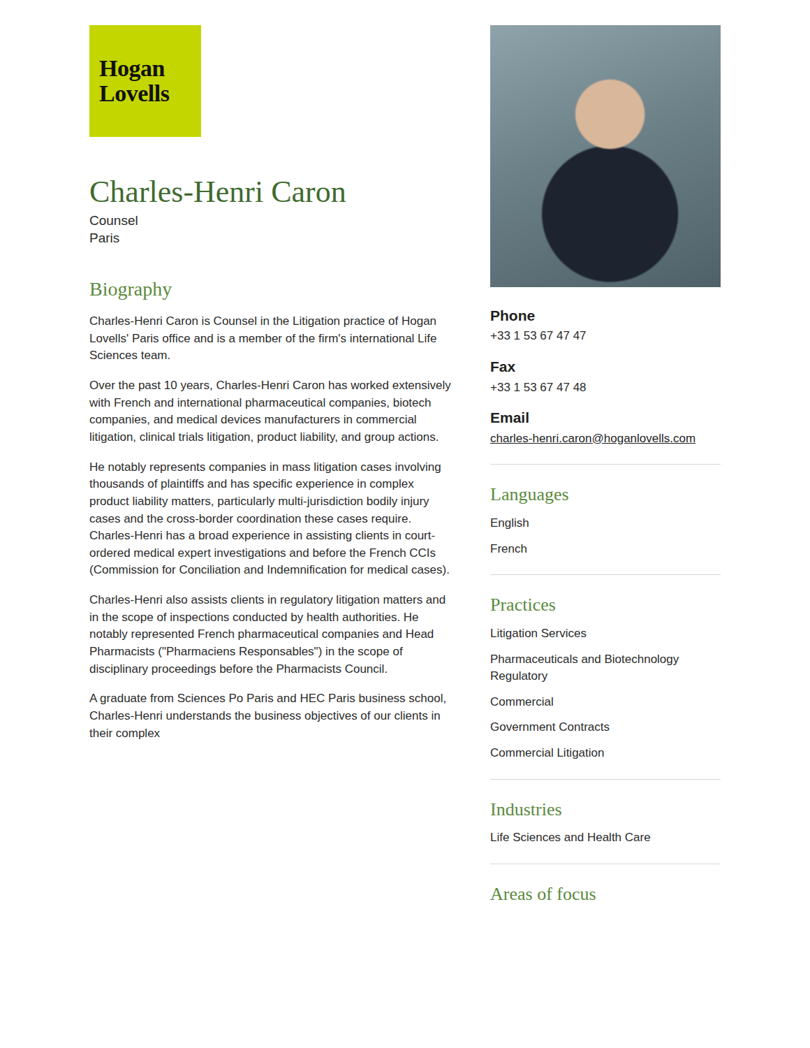Hogan
Lovells
Charles-Henri Caron
Counsel Paris
Biography
Charles-Henri Caron is Counsel in the Litigation practice of Hogan Lovells' Paris office and is a member of the firm's international Life Sciences team.
Over the past 10 years, Charles-Henri Caron has worked extensively with French and international pharmaceutical companies, biotech companies, and medical devices manufacturers in commercial litigation, clinical trials litigation, product liability, and group actions.
He notably represents companies in mass litigation cases involving thousands of plaintiffs and has specific experience in complex product liability matters, particularly multi-jurisdiction bodily injury cases and the cross-border coordination these cases require. Charles-Henri has a broad experience in assisting clients in court-ordered medical expert investigations and before the French CCIs (Commission for Conciliation and Indemnification for medical cases).
Charles-Henri also assists clients in regulatory litigation matters and in the scope of inspections conducted by health authorities. He notably represented French pharmaceutical companies and Head Pharmacists ("Pharmaciens Responsables") in the scope of disciplinary proceedings before the Pharmacists Council.
A graduate from Sciences Po Paris and HEC Paris business school, Charles-Henri understands the business objectives of our clients in their complex
Phone
+33 1 53 67 47 47
Fax
+33 1 53 67 47 48
Email
charles-henri.caron@hoganlovells.com
Languages
English
French
Practices
Litigation Services
Pharmaceuticals and Biotechnology Regulatory
Commercial
Government Contracts
Commercial Litigation
Industries
Life Sciences and Health Care
Areas of focus